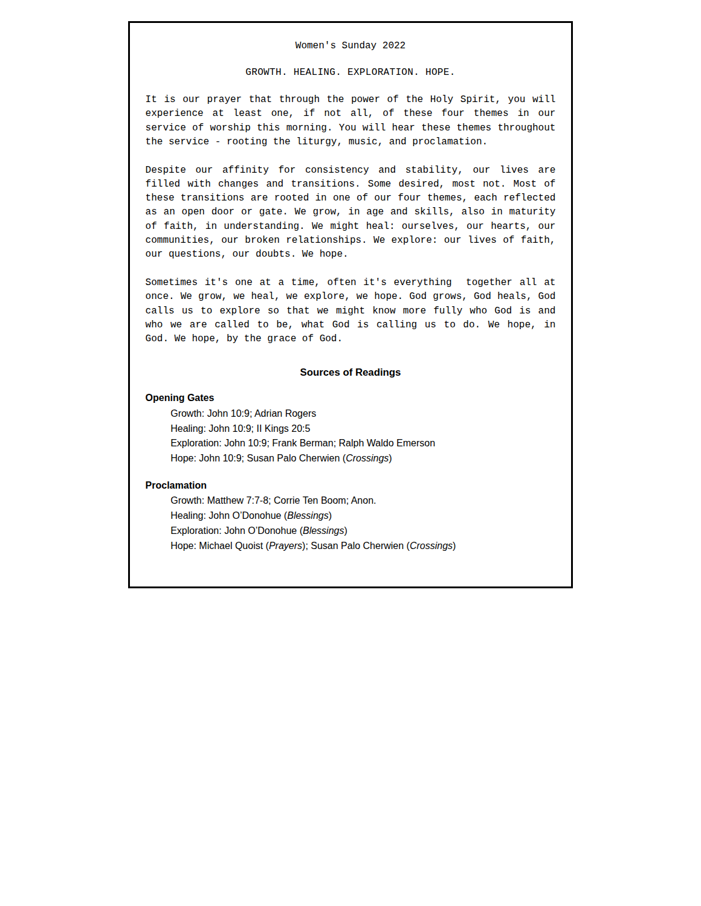Women's Sunday 2022
GROWTH. HEALING. EXPLORATION. HOPE.
It is our prayer that through the power of the Holy Spirit, you will experience at least one, if not all, of these four themes in our service of worship this morning. You will hear these themes throughout the service - rooting the liturgy, music, and proclamation.
Despite our affinity for consistency and stability, our lives are filled with changes and transitions. Some desired, most not. Most of these transitions are rooted in one of our four themes, each reflected as an open door or gate. We grow, in age and skills, also in maturity of faith, in understanding. We might heal: ourselves, our hearts, our communities, our broken relationships. We explore: our lives of faith, our questions, our doubts. We hope.
Sometimes it's one at a time, often it's everything together all at once. We grow, we heal, we explore, we hope. God grows, God heals, God calls us to explore so that we might know more fully who God is and who we are called to be, what God is calling us to do. We hope, in God. We hope, by the grace of God.
Sources of Readings
Opening Gates
Growth: John 10:9; Adrian Rogers
Healing: John 10:9; II Kings 20:5
Exploration: John 10:9; Frank Berman; Ralph Waldo Emerson
Hope: John 10:9; Susan Palo Cherwien (Crossings)
Proclamation
Growth: Matthew 7:7-8; Corrie Ten Boom; Anon.
Healing: John O’Donohue (Blessings)
Exploration: John O’Donohue (Blessings)
Hope: Michael Quoist (Prayers); Susan Palo Cherwien (Crossings)